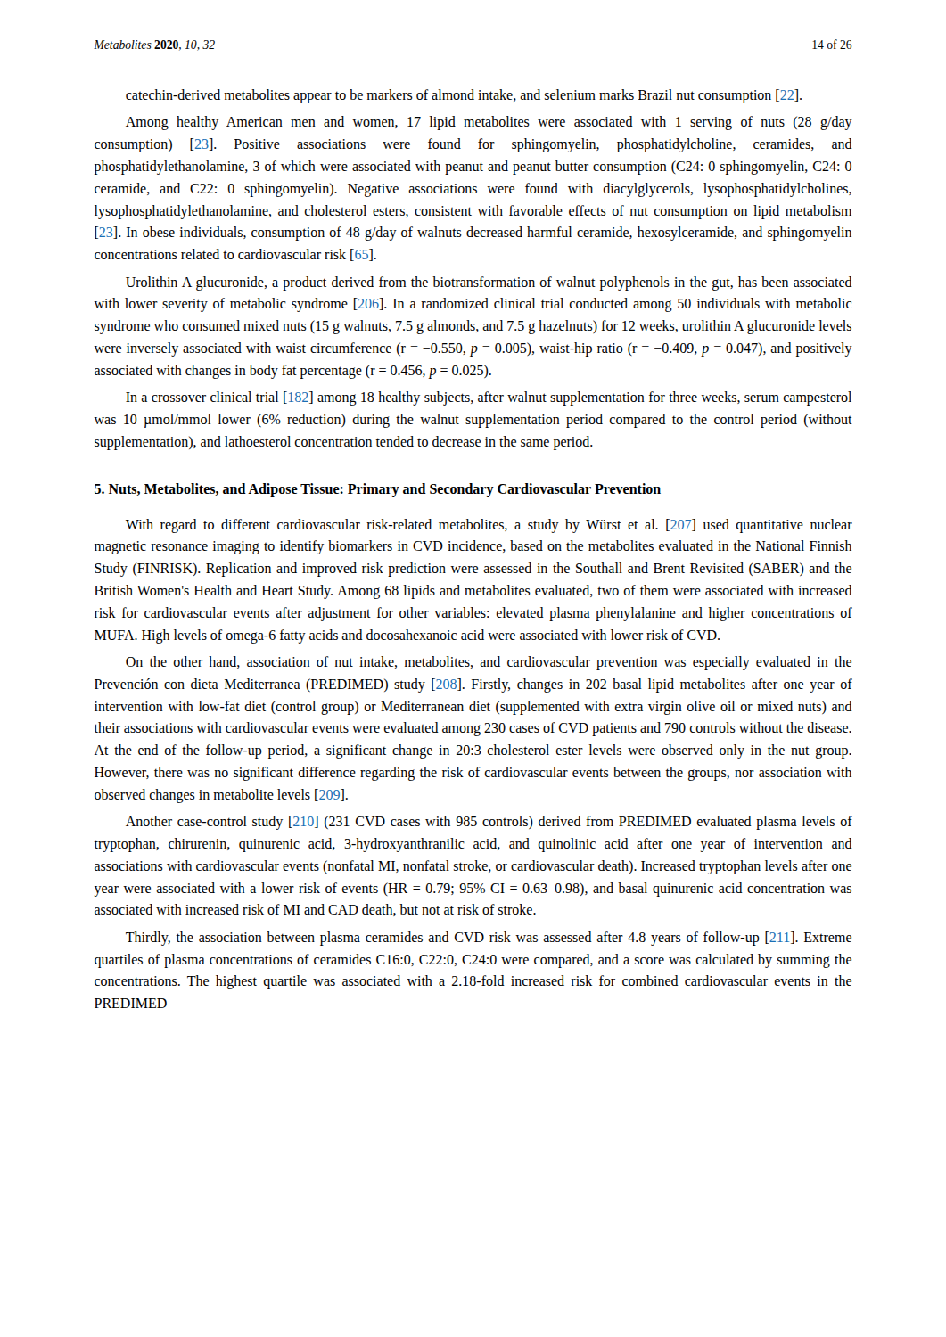Metabolites 2020, 10, 32 14 of 26
catechin-derived metabolites appear to be markers of almond intake, and selenium marks Brazil nut consumption [22].
Among healthy American men and women, 17 lipid metabolites were associated with 1 serving of nuts (28 g/day consumption) [23]. Positive associations were found for sphingomyelin, phosphatidylcholine, ceramides, and phosphatidylethanolamine, 3 of which were associated with peanut and peanut butter consumption (C24: 0 sphingomyelin, C24: 0 ceramide, and C22: 0 sphingomyelin). Negative associations were found with diacylglycerols, lysophosphatidylcholines, lysophosphatidylethanolamine, and cholesterol esters, consistent with favorable effects of nut consumption on lipid metabolism [23]. In obese individuals, consumption of 48 g/day of walnuts decreased harmful ceramide, hexosylceramide, and sphingomyelin concentrations related to cardiovascular risk [65].
Urolithin A glucuronide, a product derived from the biotransformation of walnut polyphenols in the gut, has been associated with lower severity of metabolic syndrome [206]. In a randomized clinical trial conducted among 50 individuals with metabolic syndrome who consumed mixed nuts (15 g walnuts, 7.5 g almonds, and 7.5 g hazelnuts) for 12 weeks, urolithin A glucuronide levels were inversely associated with waist circumference (r = −0.550, p = 0.005), waist-hip ratio (r = −0.409, p = 0.047), and positively associated with changes in body fat percentage (r = 0.456, p = 0.025).
In a crossover clinical trial [182] among 18 healthy subjects, after walnut supplementation for three weeks, serum campesterol was 10 µmol/mmol lower (6% reduction) during the walnut supplementation period compared to the control period (without supplementation), and lathoesterol concentration tended to decrease in the same period.
5. Nuts, Metabolites, and Adipose Tissue: Primary and Secondary Cardiovascular Prevention
With regard to different cardiovascular risk-related metabolites, a study by Würst et al. [207] used quantitative nuclear magnetic resonance imaging to identify biomarkers in CVD incidence, based on the metabolites evaluated in the National Finnish Study (FINRISK). Replication and improved risk prediction were assessed in the Southall and Brent Revisited (SABER) and the British Women's Health and Heart Study. Among 68 lipids and metabolites evaluated, two of them were associated with increased risk for cardiovascular events after adjustment for other variables: elevated plasma phenylalanine and higher concentrations of MUFA. High levels of omega-6 fatty acids and docosahexanoic acid were associated with lower risk of CVD.
On the other hand, association of nut intake, metabolites, and cardiovascular prevention was especially evaluated in the Prevención con dieta Mediterranea (PREDIMED) study [208]. Firstly, changes in 202 basal lipid metabolites after one year of intervention with low-fat diet (control group) or Mediterranean diet (supplemented with extra virgin olive oil or mixed nuts) and their associations with cardiovascular events were evaluated among 230 cases of CVD patients and 790 controls without the disease. At the end of the follow-up period, a significant change in 20:3 cholesterol ester levels were observed only in the nut group. However, there was no significant difference regarding the risk of cardiovascular events between the groups, nor association with observed changes in metabolite levels [209].
Another case-control study [210] (231 CVD cases with 985 controls) derived from PREDIMED evaluated plasma levels of tryptophan, chirurenin, quinurenic acid, 3-hydroxyanthranilic acid, and quinolinic acid after one year of intervention and associations with cardiovascular events (nonfatal MI, nonfatal stroke, or cardiovascular death). Increased tryptophan levels after one year were associated with a lower risk of events (HR = 0.79; 95% CI = 0.63–0.98), and basal quinurenic acid concentration was associated with increased risk of MI and CAD death, but not at risk of stroke.
Thirdly, the association between plasma ceramides and CVD risk was assessed after 4.8 years of follow-up [211]. Extreme quartiles of plasma concentrations of ceramides C16:0, C22:0, C24:0 were compared, and a score was calculated by summing the concentrations. The highest quartile was associated with a 2.18-fold increased risk for combined cardiovascular events in the PREDIMED